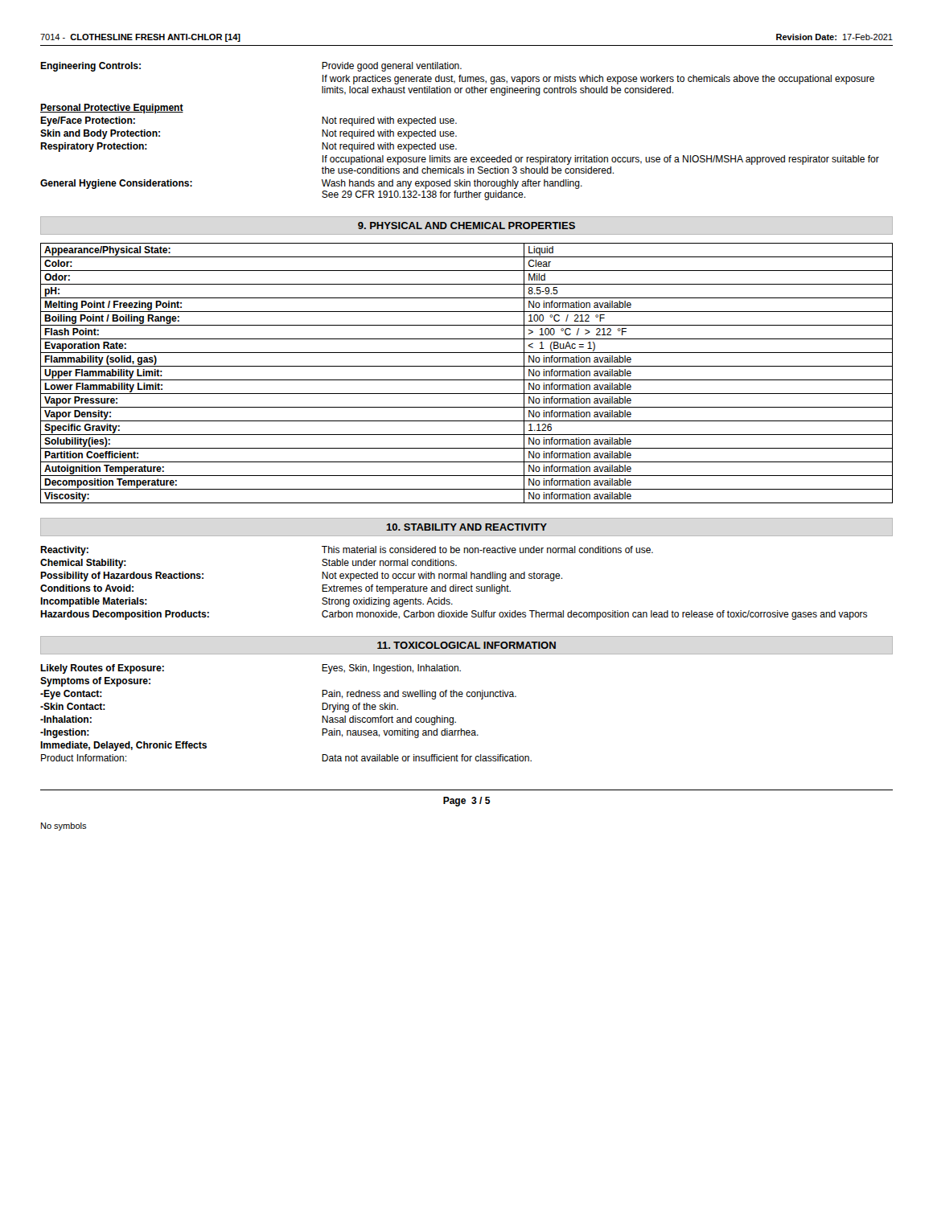7014 - CLOTHESLINE FRESH ANTI-CHLOR [14]
Revision Date: 17-Feb-2021
| Engineering Controls: | Provide good general ventilation. |
| | If work practices generate dust, fumes, gas, vapors or mists which expose workers to chemicals above the occupational exposure limits, local exhaust ventilation or other engineering controls should be considered. |
| Personal Protective Equipment | |
| Eye/Face Protection: | Not required with expected use. |
| Skin and Body Protection: | Not required with expected use. |
| Respiratory Protection: | Not required with expected use. |
| | If occupational exposure limits are exceeded or respiratory irritation occurs, use of a NIOSH/MSHA approved respirator suitable for the use-conditions and chemicals in Section 3 should be considered. |
| General Hygiene Considerations: | Wash hands and any exposed skin thoroughly after handling. See 29 CFR 1910.132-138 for further guidance. |
9. PHYSICAL AND CHEMICAL PROPERTIES
| Appearance/Physical State: | Liquid |
| Color: | Clear |
| Odor: | Mild |
| pH: | 8.5-9.5 |
| Melting Point / Freezing Point: | No information available |
| Boiling Point / Boiling Range: | 100 °C / 212 °F |
| Flash Point: | > 100 °C / > 212 °F |
| Evaporation Rate: | < 1 (BuAc = 1) |
| Flammability (solid, gas) | No information available |
| Upper Flammability Limit: | No information available |
| Lower Flammability Limit: | No information available |
| Vapor Pressure: | No information available |
| Vapor Density: | No information available |
| Specific Gravity: | 1.126 |
| Solubility(ies): | No information available |
| Partition Coefficient: | No information available |
| Autoignition Temperature: | No information available |
| Decomposition Temperature: | No information available |
| Viscosity: | No information available |
10. STABILITY AND REACTIVITY
| Reactivity: | This material is considered to be non-reactive under normal conditions of use. |
| Chemical Stability: | Stable under normal conditions. |
| Possibility of Hazardous Reactions: | Not expected to occur with normal handling and storage. |
| Conditions to Avoid: | Extremes of temperature and direct sunlight. |
| Incompatible Materials: | Strong oxidizing agents. Acids. |
| Hazardous Decomposition Products: | Carbon monoxide, Carbon dioxide Sulfur oxides Thermal decomposition can lead to release of toxic/corrosive gases and vapors |
11. TOXICOLOGICAL INFORMATION
| Likely Routes of Exposure: | Eyes, Skin, Ingestion, Inhalation. |
| Symptoms of Exposure: | |
| -Eye Contact: | Pain, redness and swelling of the conjunctiva. |
| -Skin Contact: | Drying of the skin. |
| -Inhalation: | Nasal discomfort and coughing. |
| -Ingestion: | Pain, nausea, vomiting and diarrhea. |
| Immediate, Delayed, Chronic Effects | |
| Product Information: | Data not available or insufficient for classification. |
Page 3 / 5
No symbols